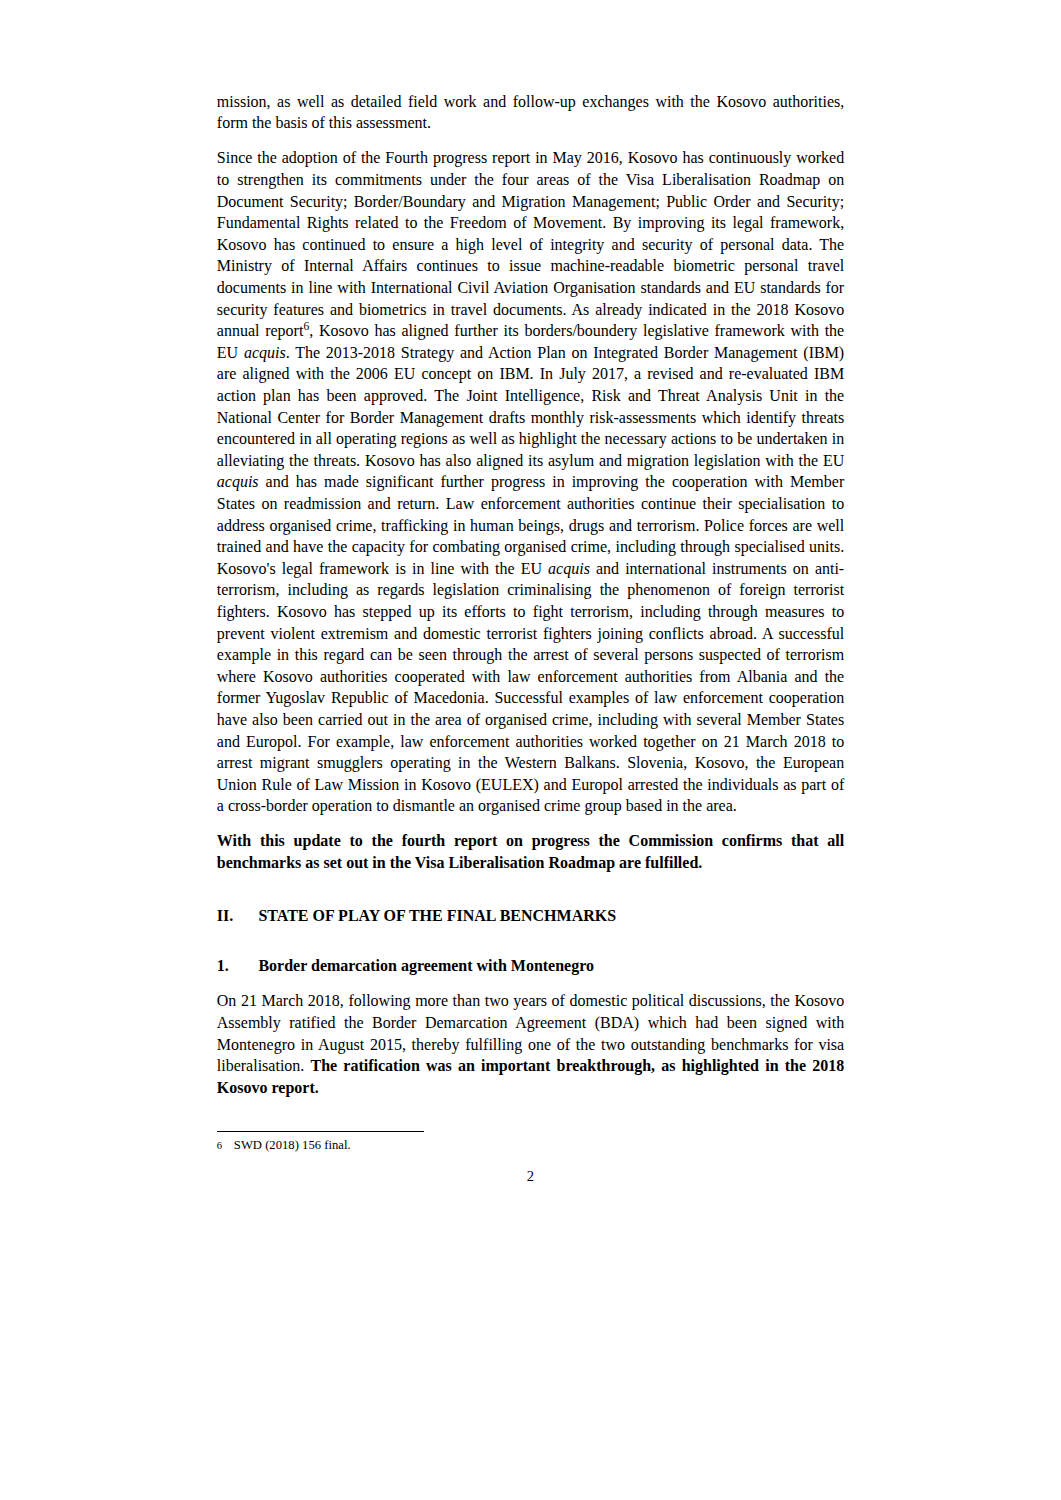mission, as well as detailed field work and follow-up exchanges with the Kosovo authorities, form the basis of this assessment.
Since the adoption of the Fourth progress report in May 2016, Kosovo has continuously worked to strengthen its commitments under the four areas of the Visa Liberalisation Roadmap on Document Security; Border/Boundary and Migration Management; Public Order and Security; Fundamental Rights related to the Freedom of Movement. By improving its legal framework, Kosovo has continued to ensure a high level of integrity and security of personal data. The Ministry of Internal Affairs continues to issue machine-readable biometric personal travel documents in line with International Civil Aviation Organisation standards and EU standards for security features and biometrics in travel documents. As already indicated in the 2018 Kosovo annual report6, Kosovo has aligned further its borders/boundery legislative framework with the EU acquis. The 2013-2018 Strategy and Action Plan on Integrated Border Management (IBM) are aligned with the 2006 EU concept on IBM. In July 2017, a revised and re-evaluated IBM action plan has been approved. The Joint Intelligence, Risk and Threat Analysis Unit in the National Center for Border Management drafts monthly risk-assessments which identify threats encountered in all operating regions as well as highlight the necessary actions to be undertaken in alleviating the threats. Kosovo has also aligned its asylum and migration legislation with the EU acquis and has made significant further progress in improving the cooperation with Member States on readmission and return. Law enforcement authorities continue their specialisation to address organised crime, trafficking in human beings, drugs and terrorism. Police forces are well trained and have the capacity for combating organised crime, including through specialised units. Kosovo's legal framework is in line with the EU acquis and international instruments on anti-terrorism, including as regards legislation criminalising the phenomenon of foreign terrorist fighters. Kosovo has stepped up its efforts to fight terrorism, including through measures to prevent violent extremism and domestic terrorist fighters joining conflicts abroad. A successful example in this regard can be seen through the arrest of several persons suspected of terrorism where Kosovo authorities cooperated with law enforcement authorities from Albania and the former Yugoslav Republic of Macedonia. Successful examples of law enforcement cooperation have also been carried out in the area of organised crime, including with several Member States and Europol. For example, law enforcement authorities worked together on 21 March 2018 to arrest migrant smugglers operating in the Western Balkans. Slovenia, Kosovo, the European Union Rule of Law Mission in Kosovo (EULEX) and Europol arrested the individuals as part of a cross-border operation to dismantle an organised crime group based in the area.
With this update to the fourth report on progress the Commission confirms that all benchmarks as set out in the Visa Liberalisation Roadmap are fulfilled.
II. STATE OF PLAY OF THE FINAL BENCHMARKS
1. Border demarcation agreement with Montenegro
On 21 March 2018, following more than two years of domestic political discussions, the Kosovo Assembly ratified the Border Demarcation Agreement (BDA) which had been signed with Montenegro in August 2015, thereby fulfilling one of the two outstanding benchmarks for visa liberalisation. The ratification was an important breakthrough, as highlighted in the 2018 Kosovo report.
6 SWD (2018) 156 final.
2